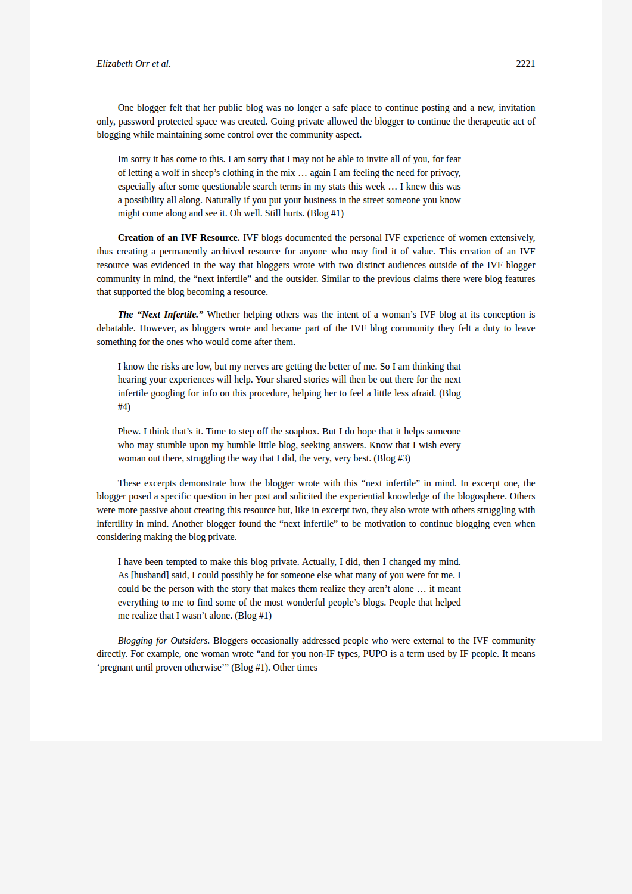Elizabeth Orr et al. 2221
One blogger felt that her public blog was no longer a safe place to continue posting and a new, invitation only, password protected space was created. Going private allowed the blogger to continue the therapeutic act of blogging while maintaining some control over the community aspect.
Im sorry it has come to this. I am sorry that I may not be able to invite all of you, for fear of letting a wolf in sheep’s clothing in the mix … again I am feeling the need for privacy, especially after some questionable search terms in my stats this week … I knew this was a possibility all along. Naturally if you put your business in the street someone you know might come along and see it. Oh well. Still hurts. (Blog #1)
Creation of an IVF Resource. IVF blogs documented the personal IVF experience of women extensively, thus creating a permanently archived resource for anyone who may find it of value. This creation of an IVF resource was evidenced in the way that bloggers wrote with two distinct audiences outside of the IVF blogger community in mind, the “next infertile” and the outsider. Similar to the previous claims there were blog features that supported the blog becoming a resource.
The “Next Infertile.” Whether helping others was the intent of a woman’s IVF blog at its conception is debatable. However, as bloggers wrote and became part of the IVF blog community they felt a duty to leave something for the ones who would come after them.
I know the risks are low, but my nerves are getting the better of me. So I am thinking that hearing your experiences will help. Your shared stories will then be out there for the next infertile googling for info on this procedure, helping her to feel a little less afraid. (Blog #4)
Phew. I think that’s it. Time to step off the soapbox. But I do hope that it helps someone who may stumble upon my humble little blog, seeking answers. Know that I wish every woman out there, struggling the way that I did, the very, very best. (Blog #3)
These excerpts demonstrate how the blogger wrote with this “next infertile” in mind. In excerpt one, the blogger posed a specific question in her post and solicited the experiential knowledge of the blogosphere. Others were more passive about creating this resource but, like in excerpt two, they also wrote with others struggling with infertility in mind. Another blogger found the “next infertile” to be motivation to continue blogging even when considering making the blog private.
I have been tempted to make this blog private. Actually, I did, then I changed my mind. As [husband] said, I could possibly be for someone else what many of you were for me. I could be the person with the story that makes them realize they aren’t alone … it meant everything to me to find some of the most wonderful people’s blogs. People that helped me realize that I wasn’t alone. (Blog #1)
Blogging for Outsiders. Bloggers occasionally addressed people who were external to the IVF community directly. For example, one woman wrote “and for you non-IF types, PUPO is a term used by IF people. It means ‘pregnant until proven otherwise’” (Blog #1). Other times